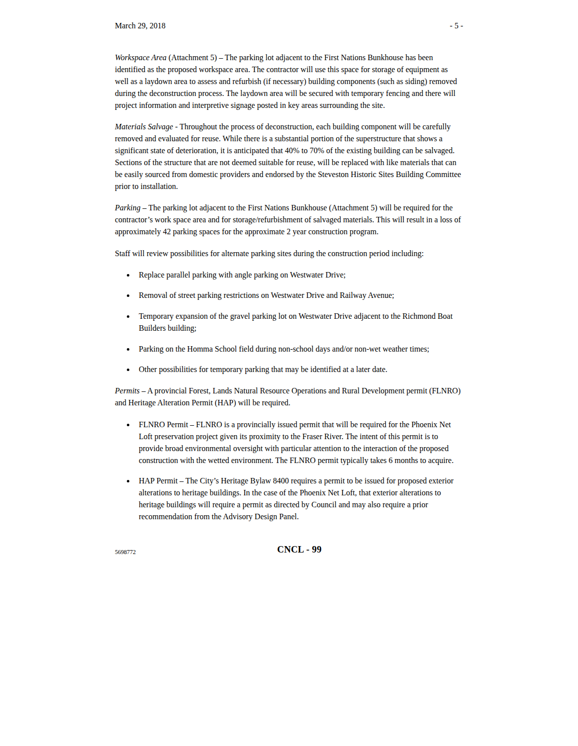March 29, 2018 - 5 -
Workspace Area (Attachment 5) – The parking lot adjacent to the First Nations Bunkhouse has been identified as the proposed workspace area. The contractor will use this space for storage of equipment as well as a laydown area to assess and refurbish (if necessary) building components (such as siding) removed during the deconstruction process. The laydown area will be secured with temporary fencing and there will project information and interpretive signage posted in key areas surrounding the site.
Materials Salvage - Throughout the process of deconstruction, each building component will be carefully removed and evaluated for reuse. While there is a substantial portion of the superstructure that shows a significant state of deterioration, it is anticipated that 40% to 70% of the existing building can be salvaged. Sections of the structure that are not deemed suitable for reuse, will be replaced with like materials that can be easily sourced from domestic providers and endorsed by the Steveston Historic Sites Building Committee prior to installation.
Parking – The parking lot adjacent to the First Nations Bunkhouse (Attachment 5) will be required for the contractor’s work space area and for storage/refurbishment of salvaged materials. This will result in a loss of approximately 42 parking spaces for the approximate 2 year construction program.
Staff will review possibilities for alternate parking sites during the construction period including:
Replace parallel parking with angle parking on Westwater Drive;
Removal of street parking restrictions on Westwater Drive and Railway Avenue;
Temporary expansion of the gravel parking lot on Westwater Drive adjacent to the Richmond Boat Builders building;
Parking on the Homma School field during non-school days and/or non-wet weather times;
Other possibilities for temporary parking that may be identified at a later date.
Permits – A provincial Forest, Lands Natural Resource Operations and Rural Development permit (FLNRO) and Heritage Alteration Permit (HAP) will be required.
FLNRO Permit – FLNRO is a provincially issued permit that will be required for the Phoenix Net Loft preservation project given its proximity to the Fraser River. The intent of this permit is to provide broad environmental oversight with particular attention to the interaction of the proposed construction with the wetted environment. The FLNRO permit typically takes 6 months to acquire.
HAP Permit – The City’s Heritage Bylaw 8400 requires a permit to be issued for proposed exterior alterations to heritage buildings. In the case of the Phoenix Net Loft, that exterior alterations to heritage buildings will require a permit as directed by Council and may also require a prior recommendation from the Advisory Design Panel.
5698772 CNCL - 99